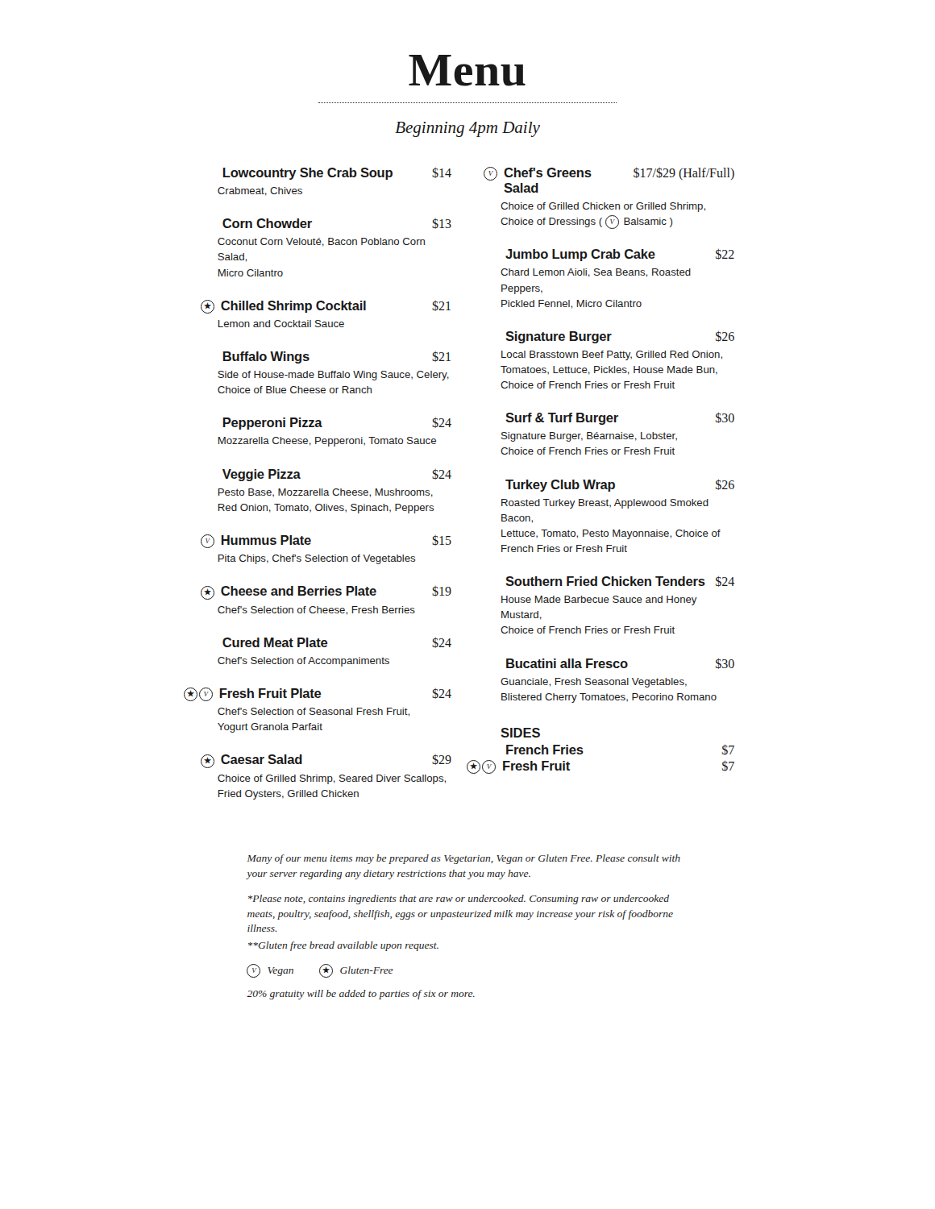Menu
Beginning 4pm Daily
Lowcountry She Crab Soup $14
Crabmeat, Chives
Corn Chowder $13
Coconut Corn Velouté, Bacon Poblano Corn Salad,
Micro Cilantro
★ Chilled Shrimp Cocktail $21
Lemon and Cocktail Sauce
Buffalo Wings $21
Side of House-made Buffalo Wing Sauce, Celery,
Choice of Blue Cheese or Ranch
Pepperoni Pizza $24
Mozzarella Cheese, Pepperoni, Tomato Sauce
Veggie Pizza $24
Pesto Base, Mozzarella Cheese, Mushrooms,
Red Onion, Tomato, Olives, Spinach, Peppers
V Hummus Plate $15
Pita Chips, Chef's Selection of Vegetables
★ Cheese and Berries Plate $19
Chef's Selection of Cheese, Fresh Berries
Cured Meat Plate $24
Chef's Selection of Accompaniments
★V Fresh Fruit Plate $24
Chef's Selection of Seasonal Fresh Fruit,
Yogurt Granola Parfait
★ Caesar Salad $29
Choice of Grilled Shrimp, Seared Diver Scallops,
Fried Oysters, Grilled Chicken
V Chef's Greens Salad $17/$29 (Half/Full)
Choice of Grilled Chicken or Grilled Shrimp,
Choice of Dressings ( V Balsamic )
Jumbo Lump Crab Cake $22
Chard Lemon Aioli, Sea Beans, Roasted Peppers,
Pickled Fennel, Micro Cilantro
Signature Burger $26
Local Brasstown Beef Patty, Grilled Red Onion,
Tomatoes, Lettuce, Pickles, House Made Bun,
Choice of French Fries or Fresh Fruit
Surf & Turf Burger $30
Signature Burger, Béarnaise, Lobster,
Choice of French Fries or Fresh Fruit
Turkey Club Wrap $26
Roasted Turkey Breast, Applewood Smoked Bacon,
Lettuce, Tomato, Pesto Mayonnaise, Choice of
French Fries or Fresh Fruit
Southern Fried Chicken Tenders $24
House Made Barbecue Sauce and Honey Mustard,
Choice of French Fries or Fresh Fruit
Bucatini alla Fresco $30
Guanciale, Fresh Seasonal Vegetables,
Blistered Cherry Tomatoes, Pecorino Romano
SIDES
French Fries $7
★V Fresh Fruit $7
Many of our menu items may be prepared as Vegetarian, Vegan or Gluten Free. Please consult with your server regarding any dietary restrictions that you may have.
*Please note, contains ingredients that are raw or undercooked. Consuming raw or undercooked meats, poultry, seafood, shellfish, eggs or unpasteurized milk may increase your risk of foodborne illness.
**Gluten free bread available upon request.
VVegan ★Gluten-Free
20% gratuity will be added to parties of six or more.